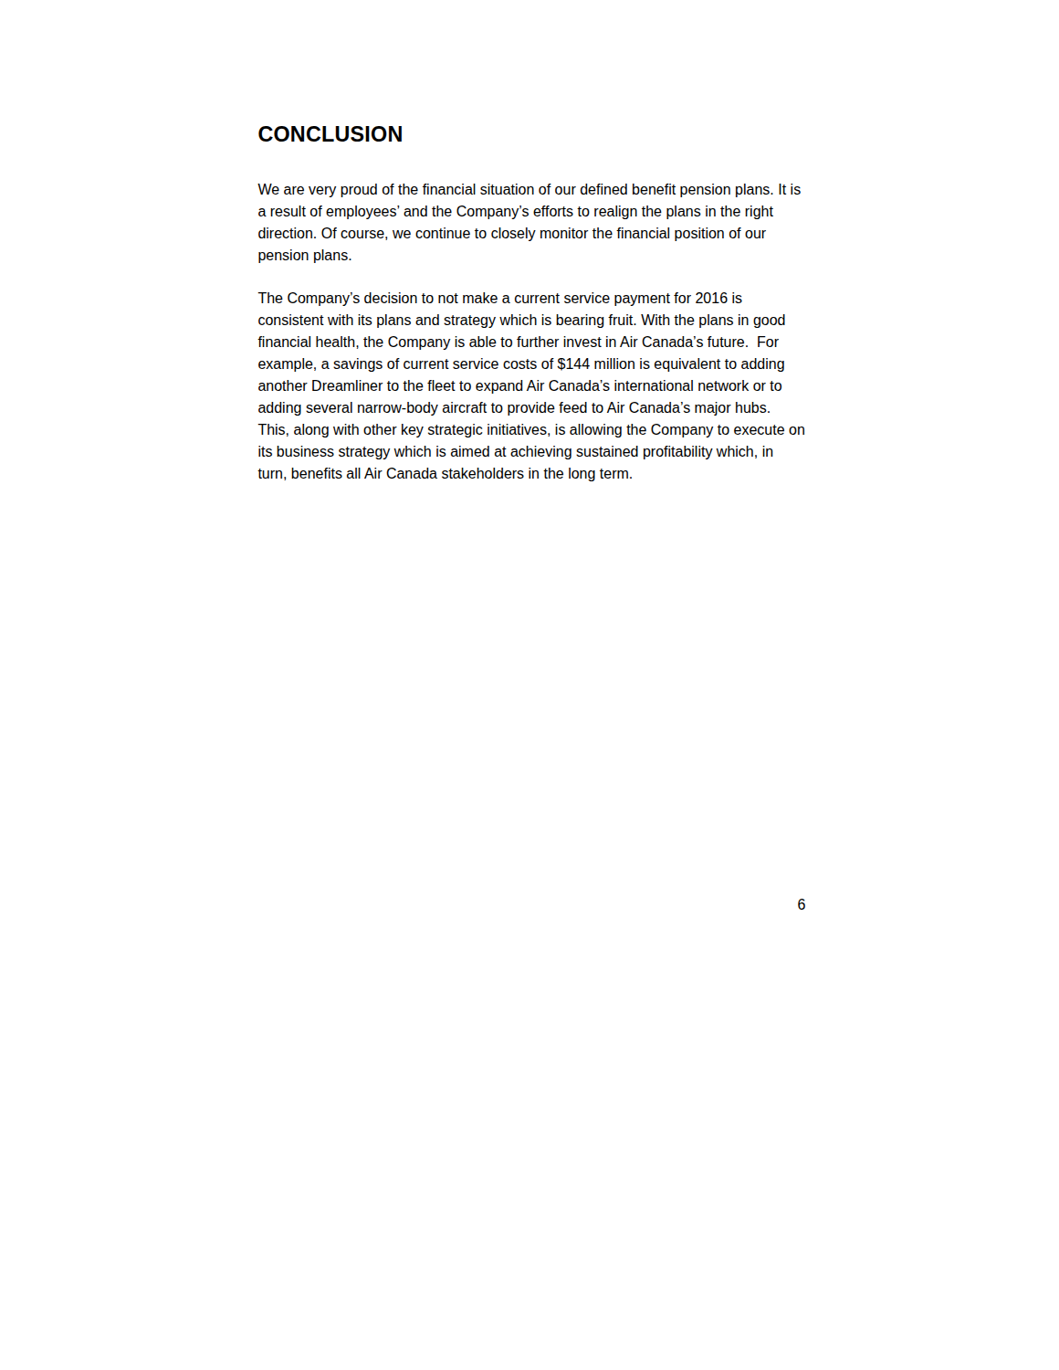CONCLUSION
We are very proud of the financial situation of our defined benefit pension plans. It is a result of employees’ and the Company’s efforts to realign the plans in the right direction. Of course, we continue to closely monitor the financial position of our pension plans.
The Company’s decision to not make a current service payment for 2016 is consistent with its plans and strategy which is bearing fruit. With the plans in good financial health, the Company is able to further invest in Air Canada’s future. For example, a savings of current service costs of $144 million is equivalent to adding another Dreamliner to the fleet to expand Air Canada’s international network or to adding several narrow-body aircraft to provide feed to Air Canada’s major hubs. This, along with other key strategic initiatives, is allowing the Company to execute on its business strategy which is aimed at achieving sustained profitability which, in turn, benefits all Air Canada stakeholders in the long term.
6